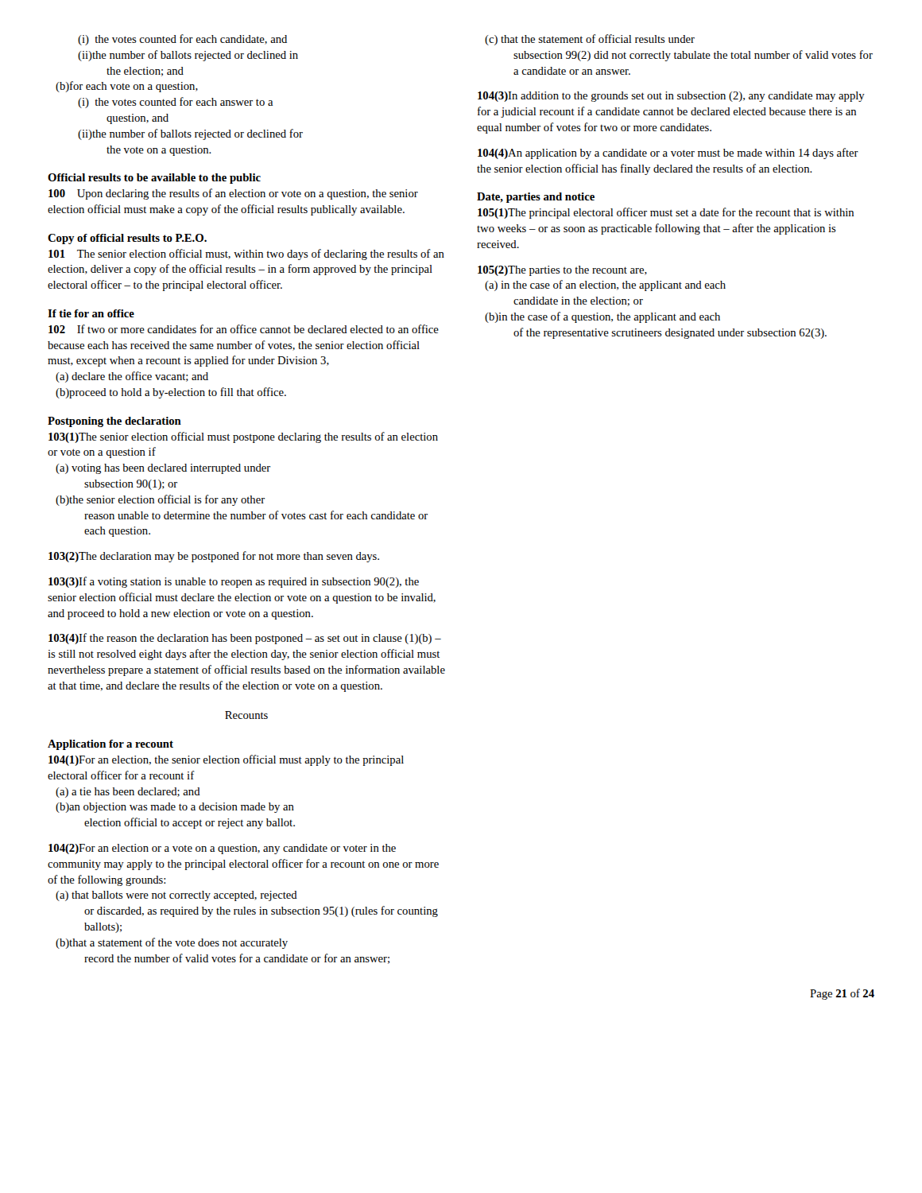(i) the votes counted for each candidate, and
(ii)the number of ballots rejected or declined in
the election; and
(b)for each vote on a question,
(i) the votes counted for each answer to a
question, and
(ii)the number of ballots rejected or declined for
the vote on a question.
Official results to be available to the public
100 Upon declaring the results of an election or vote on a question, the senior election official must make a copy of the official results publically available.
Copy of official results to P.E.O.
101 The senior election official must, within two days of declaring the results of an election, deliver a copy of the official results – in a form approved by the principal electoral officer – to the principal electoral officer.
If tie for an office
102 If two or more candidates for an office cannot be declared elected to an office because each has received the same number of votes, the senior election official must, except when a recount is applied for under Division 3,
(a) declare the office vacant; and
(b)proceed to hold a by-election to fill that office.
Postponing the declaration
103(1) The senior election official must postpone declaring the results of an election or vote on a question if
(a) voting has been declared interrupted under
subsection 90(1); or
(b)the senior election official is for any other
reason unable to determine the number of votes cast for each candidate or each question.
103(2) The declaration may be postponed for not more than seven days.
103(3) If a voting station is unable to reopen as required in subsection 90(2), the senior election official must declare the election or vote on a question to be invalid, and proceed to hold a new election or vote on a question.
103(4) If the reason the declaration has been postponed – as set out in clause (1)(b) – is still not resolved eight days after the election day, the senior election official must nevertheless prepare a statement of official results based on the information available at that time, and declare the results of the election or vote on a question.
Recounts
Application for a recount
104(1) For an election, the senior election official must apply to the principal electoral officer for a recount if
(a) a tie has been declared; and
(b)an objection was made to a decision made by an
election official to accept or reject any ballot.
104(2) For an election or a vote on a question, any candidate or voter in the community may apply to the principal electoral officer for a recount on one or more of the following grounds:
(a) that ballots were not correctly accepted, rejected
or discarded, as required by the rules in subsection 95(1) (rules for counting ballots);
(b)that a statement of the vote does not accurately
record the number of valid votes for a candidate or for an answer;
(c) that the statement of official results under
subsection 99(2) did not correctly tabulate the total number of valid votes for a candidate or an answer.
104(3) In addition to the grounds set out in subsection (2), any candidate may apply for a judicial recount if a candidate cannot be declared elected because there is an equal number of votes for two or more candidates.
104(4) An application by a candidate or a voter must be made within 14 days after the senior election official has finally declared the results of an election.
Date, parties and notice
105(1) The principal electoral officer must set a date for the recount that is within two weeks – or as soon as practicable following that – after the application is received.
105(2) The parties to the recount are,
(a) in the case of an election, the applicant and each
candidate in the election; or
(b)in the case of a question, the applicant and each
of the representative scrutineers designated under subsection 62(3).
Page 21 of 24